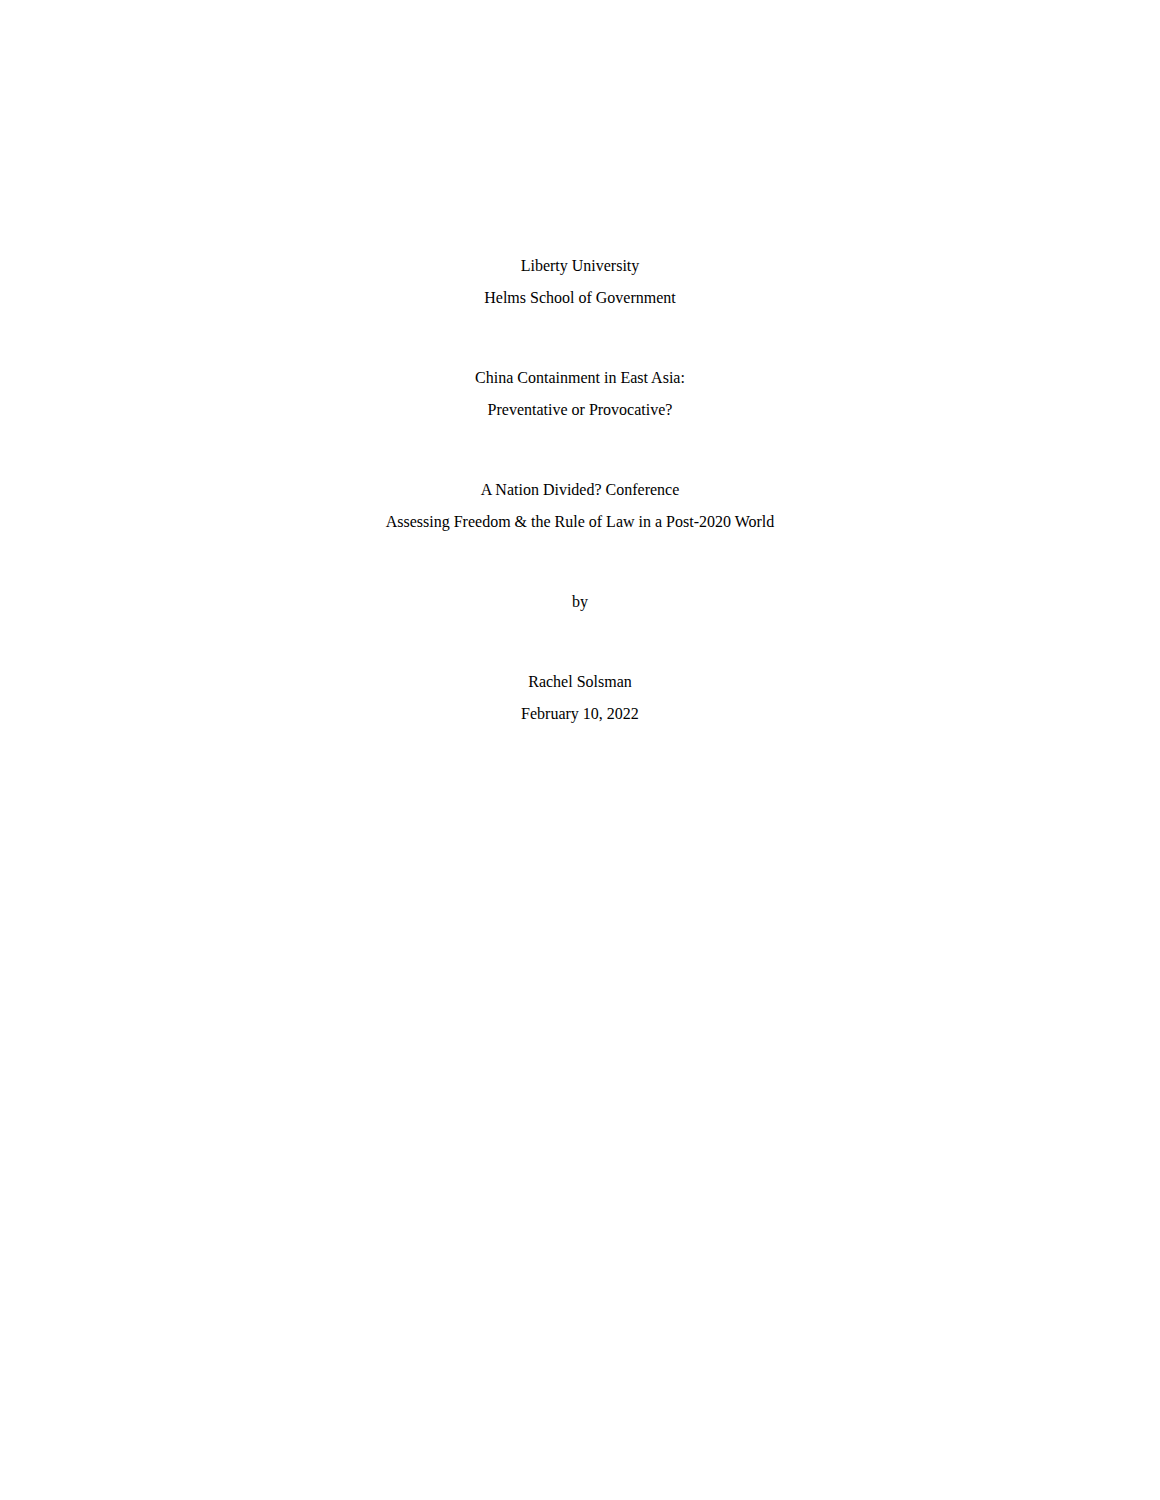Liberty University
Helms School of Government
China Containment in East Asia:
Preventative or Provocative?
A Nation Divided? Conference
Assessing Freedom & the Rule of Law in a Post-2020 World
by
Rachel Solsman
February 10, 2022